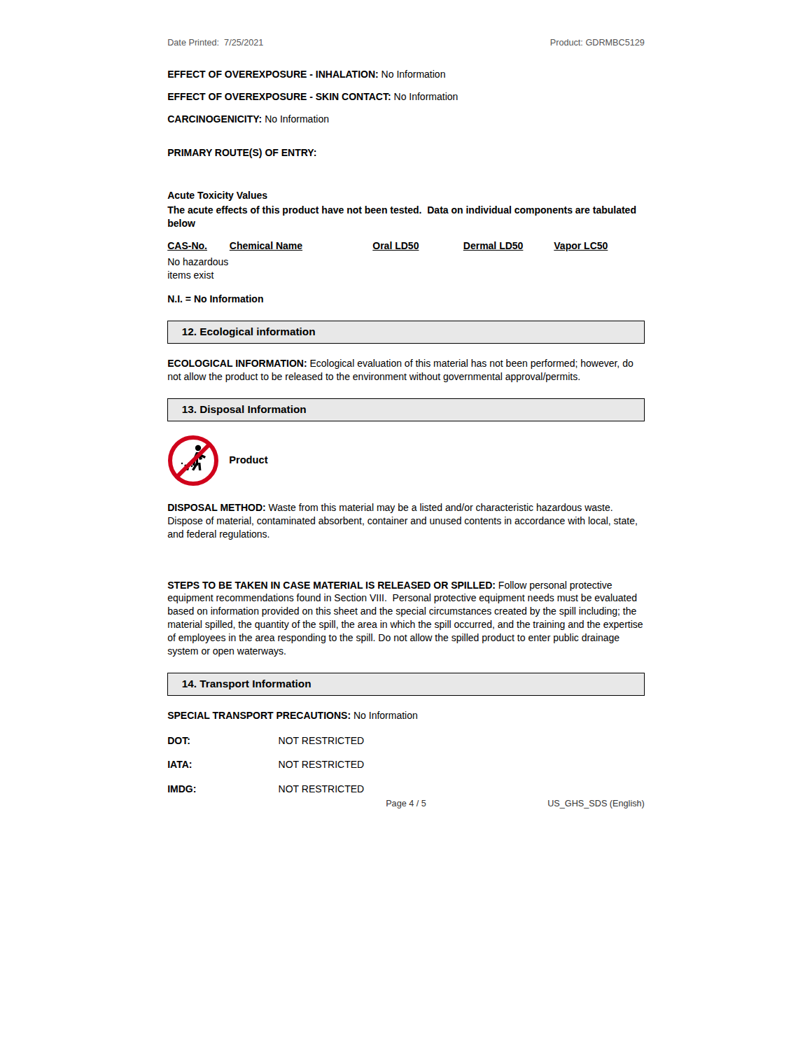Date Printed: 7/25/2021
Product: GDRMBC5129
EFFECT OF OVEREXPOSURE - INHALATION: No Information
EFFECT OF OVEREXPOSURE - SKIN CONTACT: No Information
CARCINOGENICITY: No Information
PRIMARY ROUTE(S) OF ENTRY:
Acute Toxicity Values
The acute effects of this product have not been tested. Data on individual components are tabulated below
| CAS-No. | Chemical Name | Oral LD50 | Dermal LD50 | Vapor LC50 |
| --- | --- | --- | --- | --- |
| No hazardous items exist | | | | |
N.I. = No Information
12. Ecological information
ECOLOGICAL INFORMATION: Ecological evaluation of this material has not been performed; however, do not allow the product to be released to the environment without governmental approval/permits.
13. Disposal Information
Product
DISPOSAL METHOD: Waste from this material may be a listed and/or characteristic hazardous waste. Dispose of material, contaminated absorbent, container and unused contents in accordance with local, state, and federal regulations.
STEPS TO BE TAKEN IN CASE MATERIAL IS RELEASED OR SPILLED: Follow personal protective equipment recommendations found in Section VIII. Personal protective equipment needs must be evaluated based on information provided on this sheet and the special circumstances created by the spill including; the material spilled, the quantity of the spill, the area in which the spill occurred, and the training and the expertise of employees in the area responding to the spill. Do not allow the spilled product to enter public drainage system or open waterways.
14. Transport Information
SPECIAL TRANSPORT PRECAUTIONS: No Information
| DOT: | NOT RESTRICTED |
| IATA: | NOT RESTRICTED |
| IMDG: | NOT RESTRICTED |
Page 4 / 5
US_GHS_SDS (English)